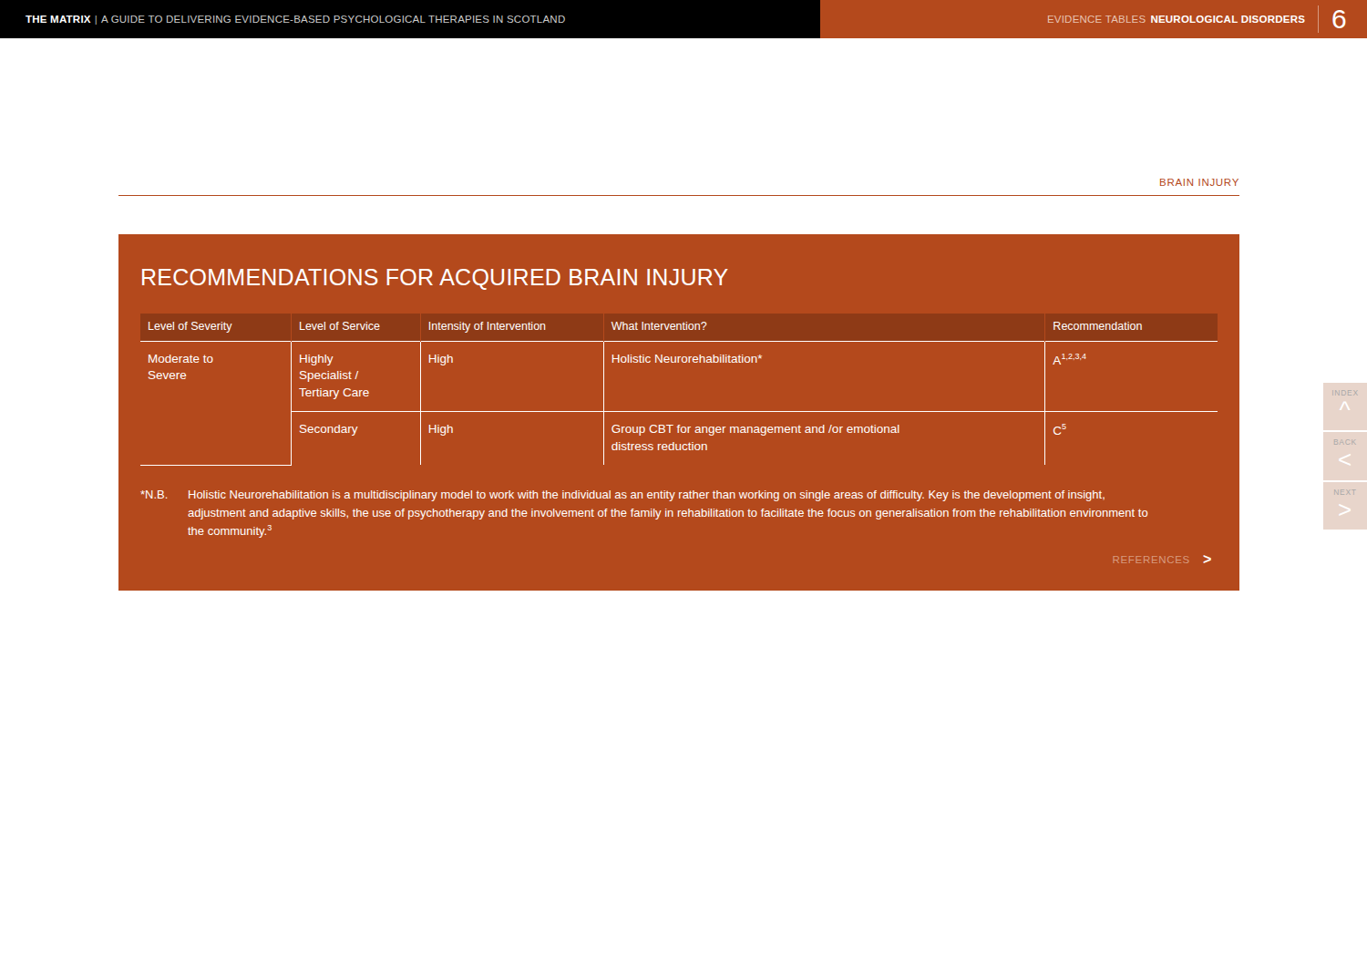The Matrix | A guide to delivering evidence-based psychological therapies in Scotland
Evidence Tables Neurological Disorders 6
Brain Injury
Recommendations for Acquired Brain Injury
| Level of Severity | Level of Service | Intensity of Intervention | What Intervention? | Recommendation |
| --- | --- | --- | --- | --- |
| Moderate to Severe | Highly Specialist / Tertiary Care | High | Holistic Neurorehabilitation* | A 1,2,3,4 |
| Secondary | High | Group CBT for anger management and /or emotional distress reduction | C 5 |
*N.B.
Holistic Neurorehabilitation is a multidisciplinary model to work with the individual as an entity rather than working on single areas of difficulty. Key is the development of insight, adjustment and adaptive skills, the use of psychotherapy and the involvement of the family in rehabilitation to facilitate the focus on generalisation from the rehabilitation environment to the community.3
References >
Index ^
Back <
Next >